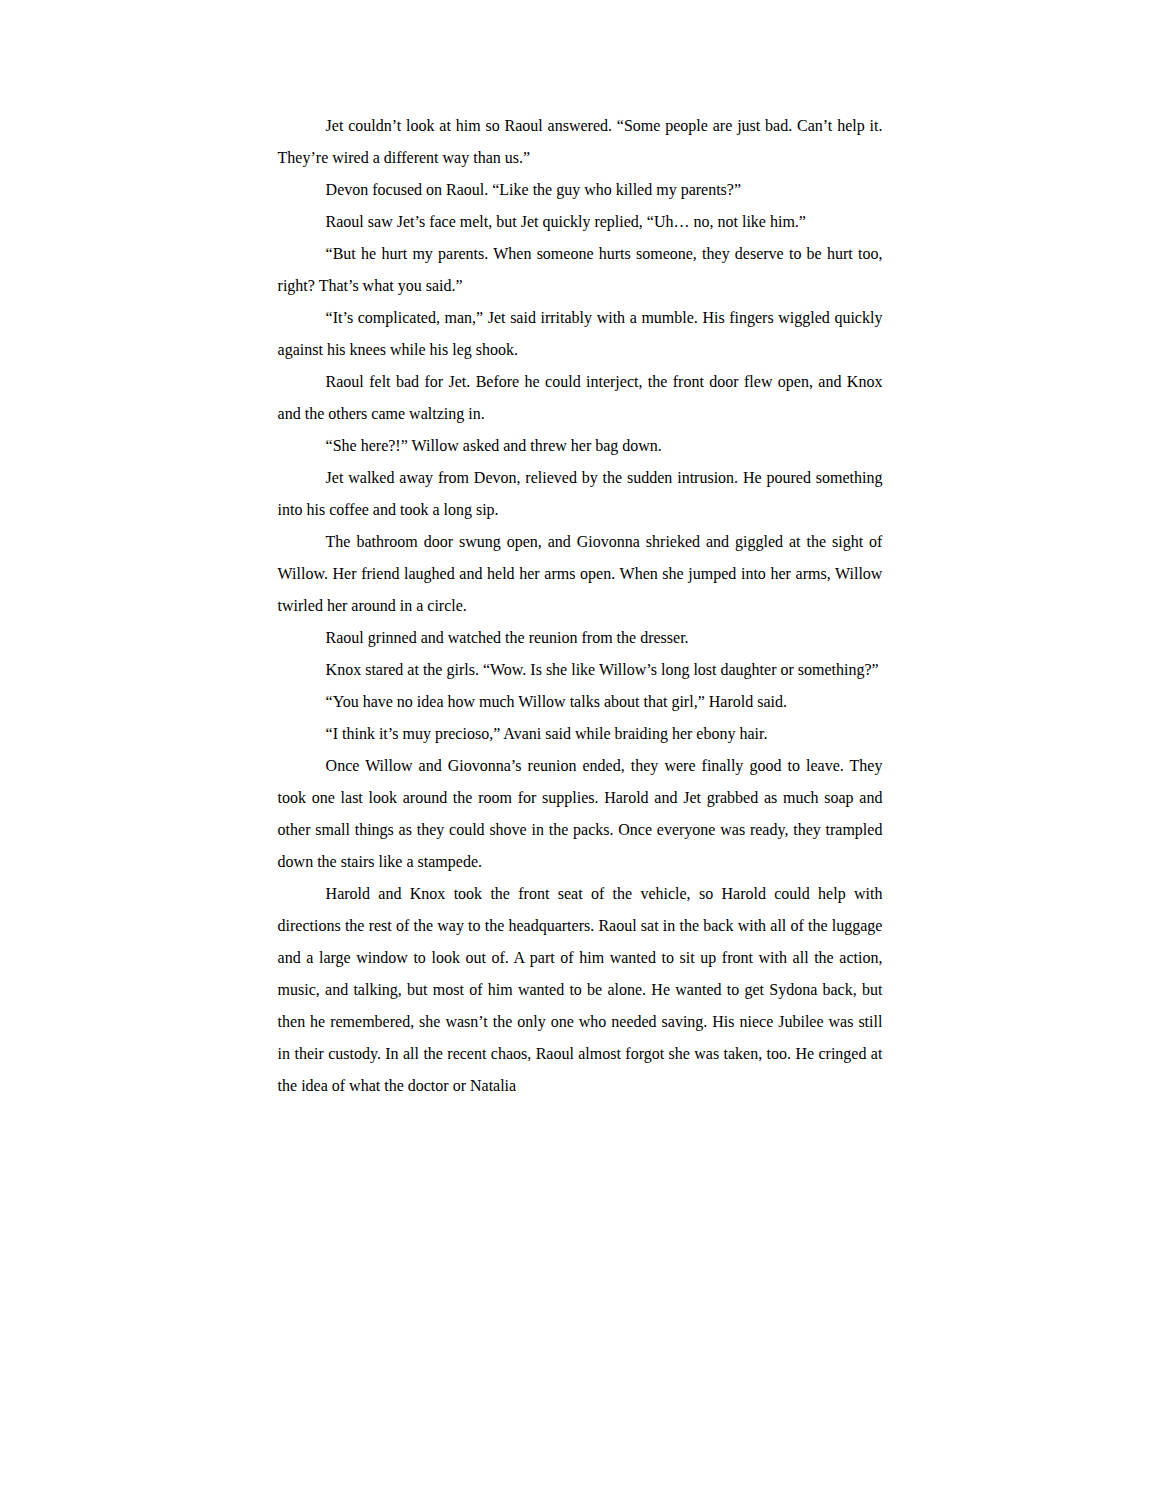Jet couldn’t look at him so Raoul answered. “Some people are just bad. Can’t help it. They’re wired a different way than us.”
Devon focused on Raoul. “Like the guy who killed my parents?”
Raoul saw Jet’s face melt, but Jet quickly replied, “Uh… no, not like him.”
“But he hurt my parents. When someone hurts someone, they deserve to be hurt too, right? That’s what you said.”
“It’s complicated, man,” Jet said irritably with a mumble. His fingers wiggled quickly against his knees while his leg shook.
Raoul felt bad for Jet. Before he could interject, the front door flew open, and Knox and the others came waltzing in.
“She here?!” Willow asked and threw her bag down.
Jet walked away from Devon, relieved by the sudden intrusion. He poured something into his coffee and took a long sip.
The bathroom door swung open, and Giovonna shrieked and giggled at the sight of Willow. Her friend laughed and held her arms open. When she jumped into her arms, Willow twirled her around in a circle.
Raoul grinned and watched the reunion from the dresser.
Knox stared at the girls. “Wow. Is she like Willow’s long lost daughter or something?”
“You have no idea how much Willow talks about that girl,” Harold said.
“I think it’s muy precioso,” Avani said while braiding her ebony hair.
Once Willow and Giovonna’s reunion ended, they were finally good to leave. They took one last look around the room for supplies. Harold and Jet grabbed as much soap and other small things as they could shove in the packs. Once everyone was ready, they trampled down the stairs like a stampede.
Harold and Knox took the front seat of the vehicle, so Harold could help with directions the rest of the way to the headquarters. Raoul sat in the back with all of the luggage and a large window to look out of. A part of him wanted to sit up front with all the action, music, and talking, but most of him wanted to be alone. He wanted to get Sydona back, but then he remembered, she wasn’t the only one who needed saving. His niece Jubilee was still in their custody. In all the recent chaos, Raoul almost forgot she was taken, too. He cringed at the idea of what the doctor or Natalia